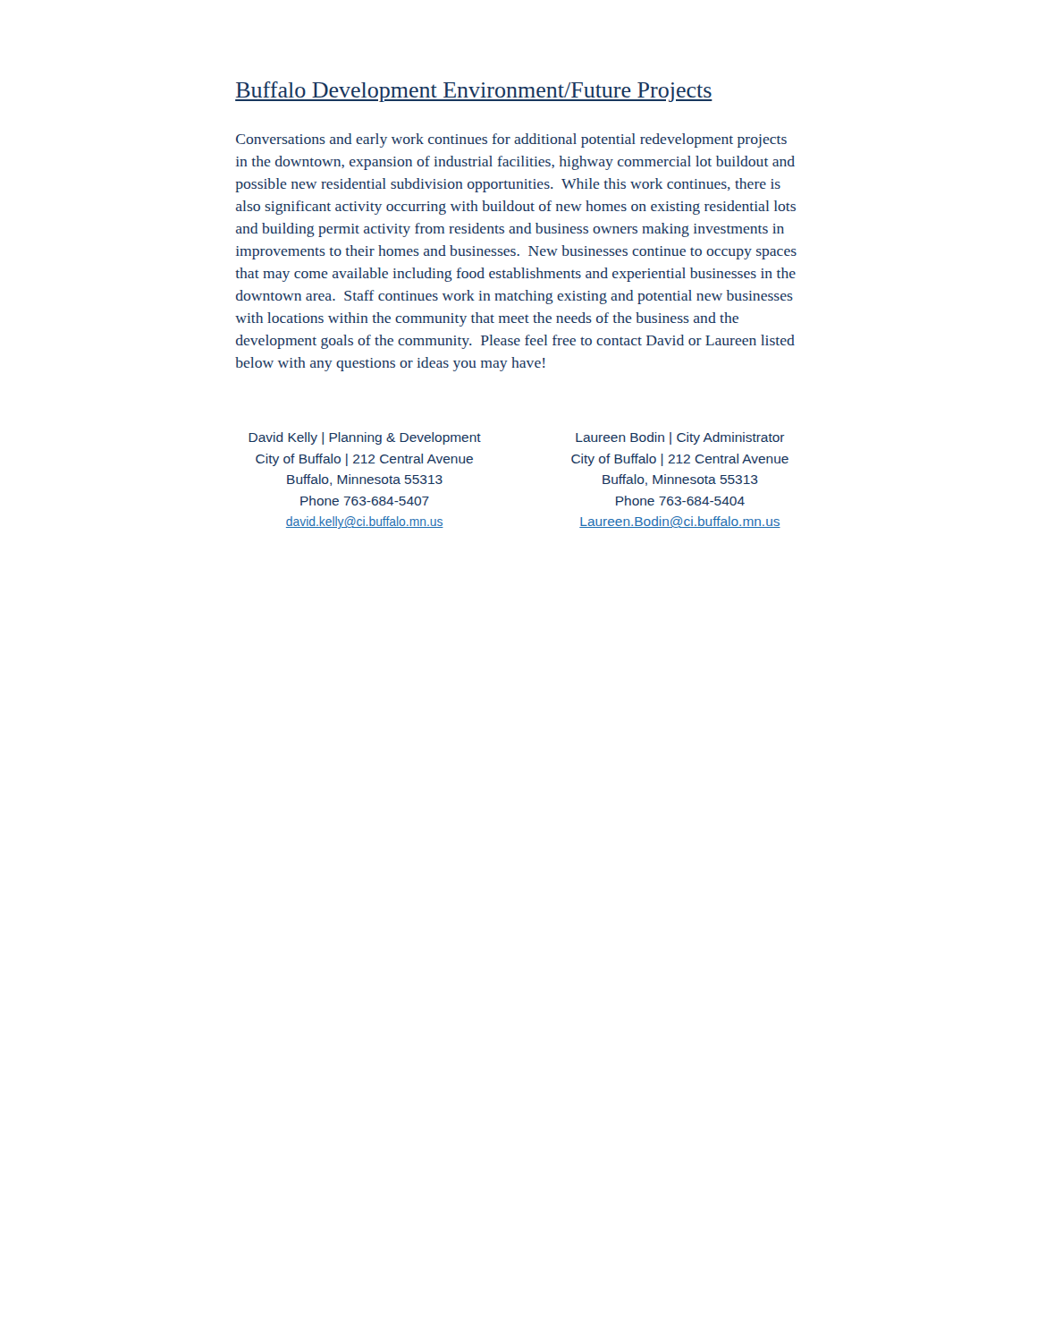Buffalo Development Environment/Future Projects
Conversations and early work continues for additional potential redevelopment projects in the downtown, expansion of industrial facilities, highway commercial lot buildout and possible new residential subdivision opportunities. While this work continues, there is also significant activity occurring with buildout of new homes on existing residential lots and building permit activity from residents and business owners making investments in improvements to their homes and businesses. New businesses continue to occupy spaces that may come available including food establishments and experiential businesses in the downtown area. Staff continues work in matching existing and potential new businesses with locations within the community that meet the needs of the business and the development goals of the community. Please feel free to contact David or Laureen listed below with any questions or ideas you may have!
David Kelly | Planning & Development
City of Buffalo | 212 Central Avenue
Buffalo, Minnesota 55313
Phone 763-684-5407
david.kelly@ci.buffalo.mn.us
Laureen Bodin | City Administrator
City of Buffalo | 212 Central Avenue
Buffalo, Minnesota 55313
Phone 763-684-5404
Laureen.Bodin@ci.buffalo.mn.us